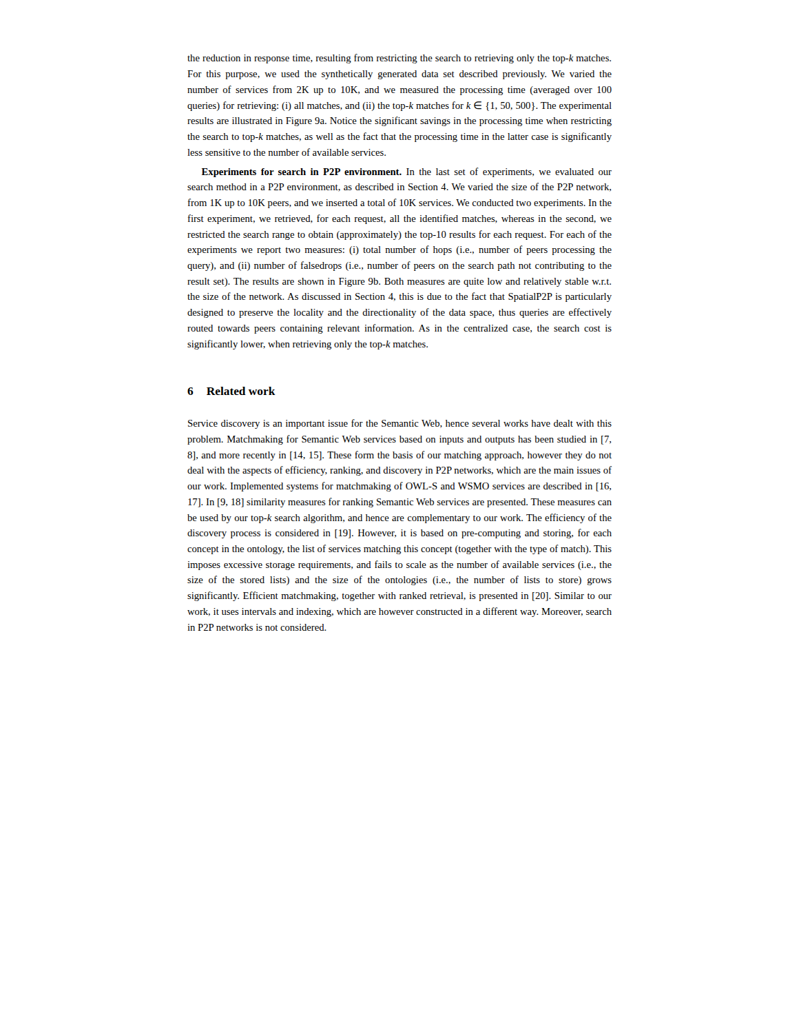the reduction in response time, resulting from restricting the search to retrieving only the top-k matches. For this purpose, we used the synthetically generated data set described previously. We varied the number of services from 2K up to 10K, and we measured the processing time (averaged over 100 queries) for retrieving: (i) all matches, and (ii) the top-k matches for k ∈ {1, 50, 500}. The experimental results are illustrated in Figure 9a. Notice the significant savings in the processing time when restricting the search to top-k matches, as well as the fact that the processing time in the latter case is significantly less sensitive to the number of available services.
Experiments for search in P2P environment. In the last set of experiments, we evaluated our search method in a P2P environment, as described in Section 4. We varied the size of the P2P network, from 1K up to 10K peers, and we inserted a total of 10K services. We conducted two experiments. In the first experiment, we retrieved, for each request, all the identified matches, whereas in the second, we restricted the search range to obtain (approximately) the top-10 results for each request. For each of the experiments we report two measures: (i) total number of hops (i.e., number of peers processing the query), and (ii) number of falsedrops (i.e., number of peers on the search path not contributing to the result set). The results are shown in Figure 9b. Both measures are quite low and relatively stable w.r.t. the size of the network. As discussed in Section 4, this is due to the fact that SpatialP2P is particularly designed to preserve the locality and the directionality of the data space, thus queries are effectively routed towards peers containing relevant information. As in the centralized case, the search cost is significantly lower, when retrieving only the top-k matches.
6 Related work
Service discovery is an important issue for the Semantic Web, hence several works have dealt with this problem. Matchmaking for Semantic Web services based on inputs and outputs has been studied in [7, 8], and more recently in [14, 15]. These form the basis of our matching approach, however they do not deal with the aspects of efficiency, ranking, and discovery in P2P networks, which are the main issues of our work. Implemented systems for matchmaking of OWL-S and WSMO services are described in [16, 17]. In [9, 18] similarity measures for ranking Semantic Web services are presented. These measures can be used by our top-k search algorithm, and hence are complementary to our work. The efficiency of the discovery process is considered in [19]. However, it is based on pre-computing and storing, for each concept in the ontology, the list of services matching this concept (together with the type of match). This imposes excessive storage requirements, and fails to scale as the number of available services (i.e., the size of the stored lists) and the size of the ontologies (i.e., the number of lists to store) grows significantly. Efficient matchmaking, together with ranked retrieval, is presented in [20]. Similar to our work, it uses intervals and indexing, which are however constructed in a different way. Moreover, search in P2P networks is not considered.